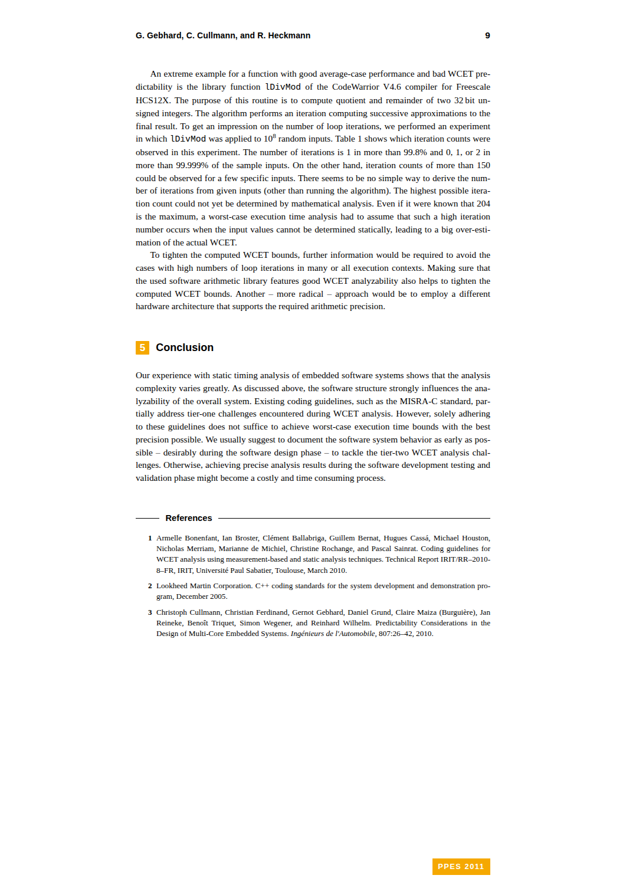G. Gebhard, C. Cullmann, and R. Heckmann
9
An extreme example for a function with good average-case performance and bad WCET predictability is the library function lDivMod of the CodeWarrior V4.6 compiler for Freescale HCS12X. The purpose of this routine is to compute quotient and remainder of two 32 bit unsigned integers. The algorithm performs an iteration computing successive approximations to the final result. To get an impression on the number of loop iterations, we performed an experiment in which lDivMod was applied to 108 random inputs. Table 1 shows which iteration counts were observed in this experiment. The number of iterations is 1 in more than 99.8% and 0, 1, or 2 in more than 99.999% of the sample inputs. On the other hand, iteration counts of more than 150 could be observed for a few specific inputs. There seems to be no simple way to derive the number of iterations from given inputs (other than running the algorithm). The highest possible iteration count could not yet be determined by mathematical analysis. Even if it were known that 204 is the maximum, a worst-case execution time analysis had to assume that such a high iteration number occurs when the input values cannot be determined statically, leading to a big over-estimation of the actual WCET.
To tighten the computed WCET bounds, further information would be required to avoid the cases with high numbers of loop iterations in many or all execution contexts. Making sure that the used software arithmetic library features good WCET analyzability also helps to tighten the computed WCET bounds. Another – more radical – approach would be to employ a different hardware architecture that supports the required arithmetic precision.
5 Conclusion
Our experience with static timing analysis of embedded software systems shows that the analysis complexity varies greatly. As discussed above, the software structure strongly influences the analyzability of the overall system. Existing coding guidelines, such as the MISRA-C standard, partially address tier-one challenges encountered during WCET analysis. However, solely adhering to these guidelines does not suffice to achieve worst-case execution time bounds with the best precision possible. We usually suggest to document the software system behavior as early as possible – desirably during the software design phase – to tackle the tier-two WCET analysis challenges. Otherwise, achieving precise analysis results during the software development testing and validation phase might become a costly and time consuming process.
References
1 Armelle Bonenfant, Ian Broster, Clément Ballabriga, Guillem Bernat, Hugues Cassá, Michael Houston, Nicholas Merriam, Marianne de Michiel, Christine Rochange, and Pascal Sainrat. Coding guidelines for WCET analysis using measurement-based and static analysis techniques. Technical Report IRIT/RR–2010-8–FR, IRIT, Université Paul Sabatier, Toulouse, March 2010.
2 Lookheed Martin Corporation. C++ coding standards for the system development and demonstration program, December 2005.
3 Christoph Cullmann, Christian Ferdinand, Gernot Gebhard, Daniel Grund, Claire Maiza (Burguière), Jan Reineke, Benoît Triquet, Simon Wegener, and Reinhard Wilhelm. Predictability Considerations in the Design of Multi-Core Embedded Systems. Ingénieurs de l'Automobile, 807:26–42, 2010.
PPES 2011